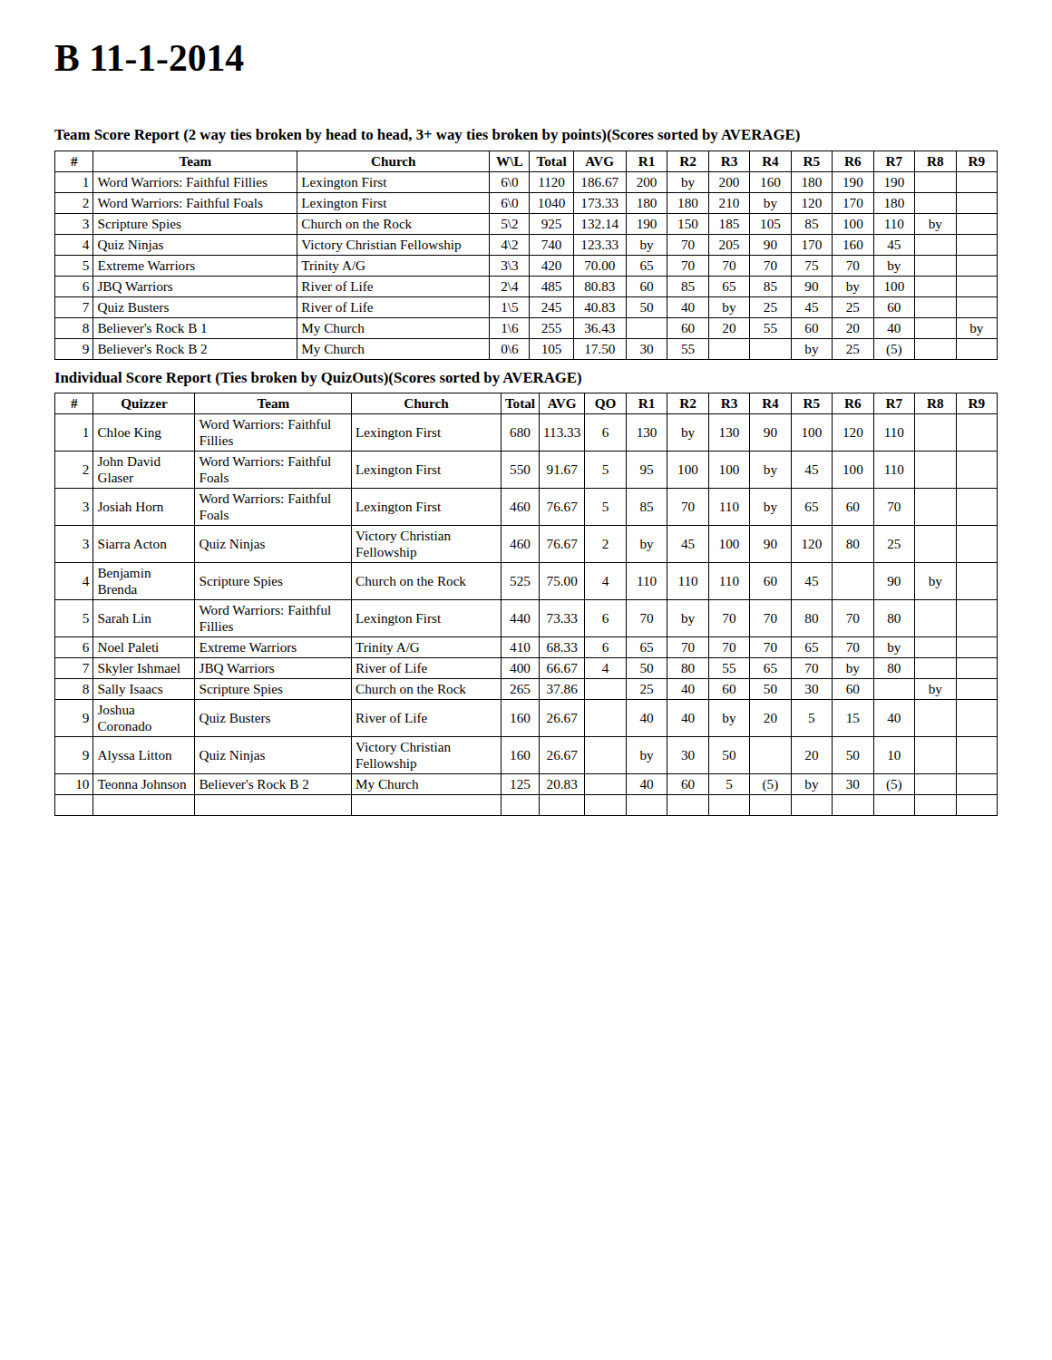B 11-1-2014
Team Score Report (2 way ties broken by head to head, 3+ way ties broken by points)(Scores sorted by AVERAGE)
| # | Team | Church | W\L | Total | AVG | R1 | R2 | R3 | R4 | R5 | R6 | R7 | R8 | R9 |
| --- | --- | --- | --- | --- | --- | --- | --- | --- | --- | --- | --- | --- | --- | --- |
| 1 | Word Warriors: Faithful Fillies | Lexington First | 6\0 | 1120 | 186.67 | 200 | by | 200 | 160 | 180 | 190 | 190 | | |
| 2 | Word Warriors: Faithful Foals | Lexington First | 6\0 | 1040 | 173.33 | 180 | 180 | 210 | by | 120 | 170 | 180 | | |
| 3 | Scripture Spies | Church on the Rock | 5\2 | 925 | 132.14 | 190 | 150 | 185 | 105 | 85 | 100 | 110 | by | |
| 4 | Quiz Ninjas | Victory Christian Fellowship | 4\2 | 740 | 123.33 | by | 70 | 205 | 90 | 170 | 160 | 45 | | |
| 5 | Extreme Warriors | Trinity A/G | 3\3 | 420 | 70.00 | 65 | 70 | 70 | 70 | 75 | 70 | by | | |
| 6 | JBQ Warriors | River of Life | 2\4 | 485 | 80.83 | 60 | 85 | 65 | 85 | 90 | by | 100 | | |
| 7 | Quiz Busters | River of Life | 1\5 | 245 | 40.83 | 50 | 40 | by | 25 | 45 | 25 | 60 | | |
| 8 | Believer's Rock B 1 | My Church | 1\6 | 255 | 36.43 | | 60 | 20 | 55 | 60 | 20 | 40 | | by |
| 9 | Believer's Rock B 2 | My Church | 0\6 | 105 | 17.50 | 30 | 55 | | | by | 25 | (5) | | |
Individual Score Report (Ties broken by QuizOuts)(Scores sorted by AVERAGE)
| # | Quizzer | Team | Church | Total | AVG | QO | R1 | R2 | R3 | R4 | R5 | R6 | R7 | R8 | R9 |
| --- | --- | --- | --- | --- | --- | --- | --- | --- | --- | --- | --- | --- | --- | --- | --- |
| 1 | Chloe King | Word Warriors: Faithful Fillies | Lexington First | 680 | 113.33 | 6 | 130 | by | 130 | 90 | 100 | 120 | 110 | | |
| 2 | John David Glaser | Word Warriors: Faithful Foals | Lexington First | 550 | 91.67 | 5 | 95 | 100 | 100 | by | 45 | 100 | 110 | | |
| 3 | Josiah Horn | Word Warriors: Faithful Foals | Lexington First | 460 | 76.67 | 5 | 85 | 70 | 110 | by | 65 | 60 | 70 | | |
| 3 | Siarra Acton | Quiz Ninjas | Victory Christian Fellowship | 460 | 76.67 | 2 | by | 45 | 100 | 90 | 120 | 80 | 25 | | |
| 4 | Benjamin Brenda | Scripture Spies | Church on the Rock | 525 | 75.00 | 4 | 110 | 110 | 110 | 60 | 45 | | 90 | by | |
| 5 | Sarah Lin | Word Warriors: Faithful Fillies | Lexington First | 440 | 73.33 | 6 | 70 | by | 70 | 70 | 80 | 70 | 80 | | |
| 6 | Noel Paleti | Extreme Warriors | Trinity A/G | 410 | 68.33 | 6 | 65 | 70 | 70 | 70 | 65 | 70 | by | | |
| 7 | Skyler Ishmael | JBQ Warriors | River of Life | 400 | 66.67 | 4 | 50 | 80 | 55 | 65 | 70 | by | 80 | | |
| 8 | Sally Isaacs | Scripture Spies | Church on the Rock | 265 | 37.86 | | 25 | 40 | 60 | 50 | 30 | 60 | | by | |
| 9 | Joshua Coronado | Quiz Busters | River of Life | 160 | 26.67 | | 40 | 40 | by | 20 | 5 | 15 | 40 | | |
| 9 | Alyssa Litton | Quiz Ninjas | Victory Christian Fellowship | 160 | 26.67 | | by | 30 | 50 | | 20 | 50 | 10 | | |
| 10 | Teonna Johnson | Believer's Rock B 2 | My Church | 125 | 20.83 | | 40 | 60 | 5 | (5) | by | 30 | (5) | | |